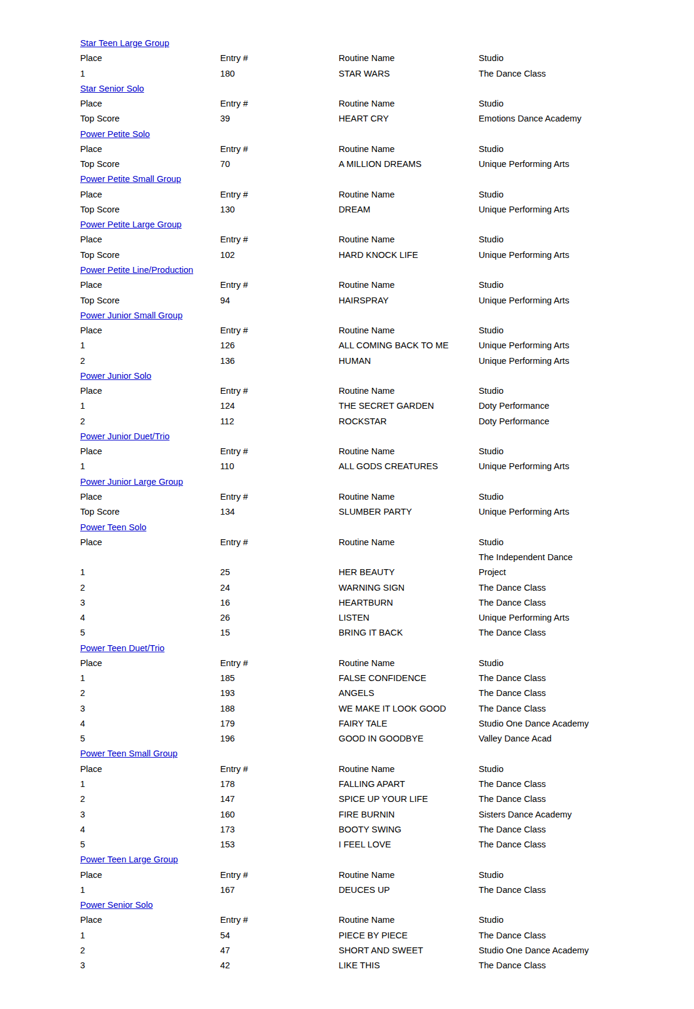| Star Teen Large Group |
| Place | Entry # | Routine Name | Studio |
| 1 | 180 | STAR WARS | The Dance Class |
| Star Senior Solo |
| Place | Entry # | Routine Name | Studio |
| Top Score | 39 | HEART CRY | Emotions Dance Academy |
| Power Petite Solo |
| Place | Entry # | Routine Name | Studio |
| Top Score | 70 | A MILLION DREAMS | Unique Performing Arts |
| Power Petite Small Group |
| Place | Entry # | Routine Name | Studio |
| Top Score | 130 | DREAM | Unique Performing Arts |
| Power Petite Large Group |
| Place | Entry # | Routine Name | Studio |
| Top Score | 102 | HARD KNOCK LIFE | Unique Performing Arts |
| Power Petite Line/Production |
| Place | Entry # | Routine Name | Studio |
| Top Score | 94 | HAIRSPRAY | Unique Performing Arts |
| Power Junior Small Group |
| Place | Entry # | Routine Name | Studio |
| 1 | 126 | ALL COMING BACK TO ME | Unique Performing Arts |
| 2 | 136 | HUMAN | Unique Performing Arts |
| Power Junior Solo |
| Place | Entry # | Routine Name | Studio |
| 1 | 124 | THE SECRET GARDEN | Doty Performance |
| 2 | 112 | ROCKSTAR | Doty Performance |
| Power Junior Duet/Trio |
| Place | Entry # | Routine Name | Studio |
| 1 | 110 | ALL GODS CREATURES | Unique Performing Arts |
| Power Junior Large Group |
| Place | Entry # | Routine Name | Studio |
| Top Score | 134 | SLUMBER PARTY | Unique Performing Arts |
| Power Teen Solo |
| Place | Entry # | Routine Name | Studio |
| | | | The Independent Dance |
| 1 | 25 | HER BEAUTY | Project |
| 2 | 24 | WARNING SIGN | The Dance Class |
| 3 | 16 | HEARTBURN | The Dance Class |
| 4 | 26 | LISTEN | Unique Performing Arts |
| 5 | 15 | BRING IT BACK | The Dance Class |
| Power Teen Duet/Trio |
| Place | Entry # | Routine Name | Studio |
| 1 | 185 | FALSE CONFIDENCE | The Dance Class |
| 2 | 193 | ANGELS | The Dance Class |
| 3 | 188 | WE MAKE IT LOOK GOOD | The Dance Class |
| 4 | 179 | FAIRY TALE | Studio One Dance Academy |
| 5 | 196 | GOOD IN GOODBYE | Valley Dance Acad |
| Power Teen Small Group |
| Place | Entry # | Routine Name | Studio |
| 1 | 178 | FALLING APART | The Dance Class |
| 2 | 147 | SPICE UP YOUR LIFE | The Dance Class |
| 3 | 160 | FIRE BURNIN | Sisters Dance Academy |
| 4 | 173 | BOOTY SWING | The Dance Class |
| 5 | 153 | I FEEL LOVE | The Dance Class |
| Power Teen Large Group |
| Place | Entry # | Routine Name | Studio |
| 1 | 167 | DEUCES UP | The Dance Class |
| Power Senior Solo |
| Place | Entry # | Routine Name | Studio |
| 1 | 54 | PIECE BY PIECE | The Dance Class |
| 2 | 47 | SHORT AND SWEET | Studio One Dance Academy |
| 3 | 42 | LIKE THIS | The Dance Class |